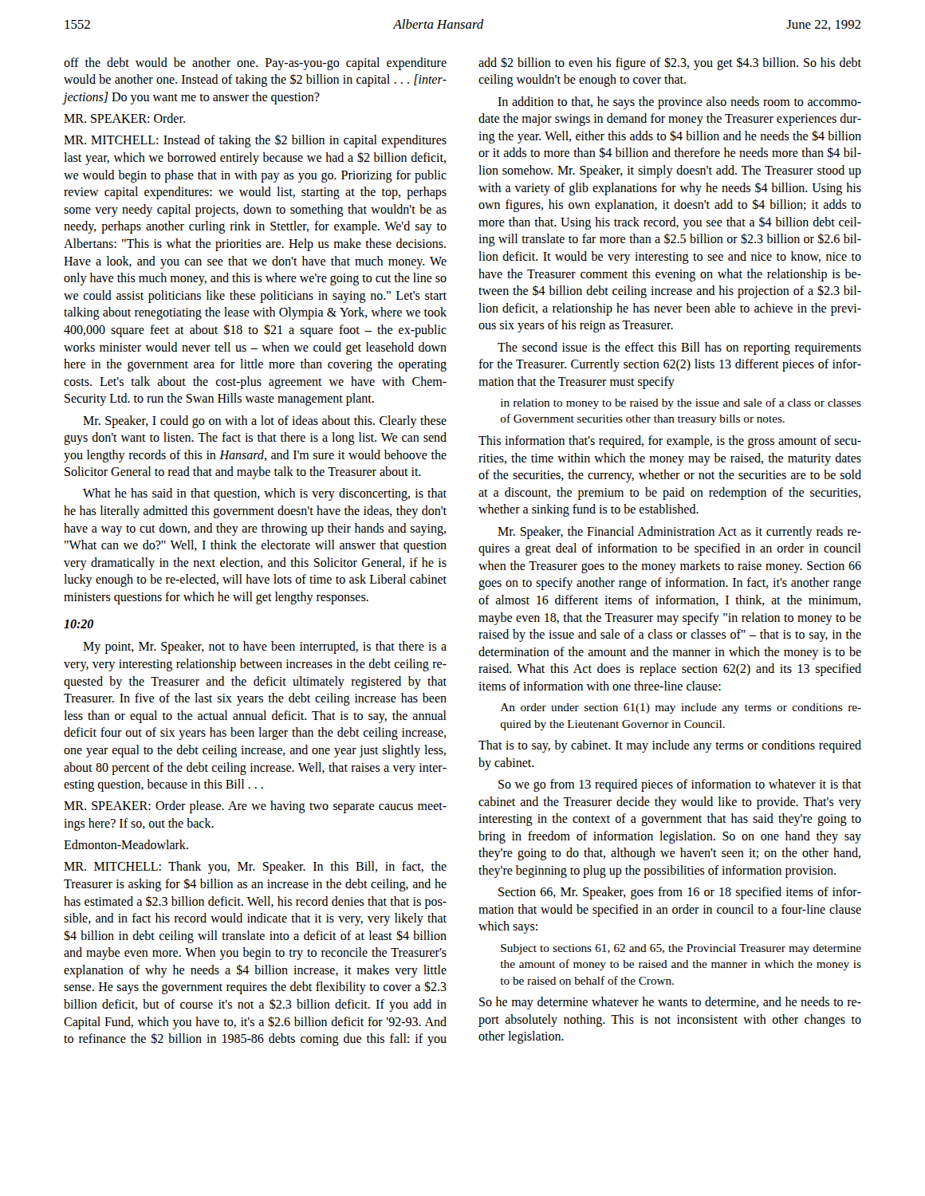1552 Alberta Hansard June 22, 1992
off the debt would be another one. Pay-as-you-go capital expenditure would be another one. Instead of taking the $2 billion in capital . . . [interjections] Do you want me to answer the question?
MR. SPEAKER: Order.
MR. MITCHELL: Instead of taking the $2 billion in capital expenditures last year, which we borrowed entirely because we had a $2 billion deficit, we would begin to phase that in with pay as you go. Priorizing for public review capital expenditures: we would list, starting at the top, perhaps some very needy capital projects, down to something that wouldn't be as needy, perhaps another curling rink in Stettler, for example. We'd say to Albertans: "This is what the priorities are. Help us make these decisions. Have a look, and you can see that we don't have that much money. We only have this much money, and this is where we're going to cut the line so we could assist politicians like these politicians in saying no." Let's start talking about renegotiating the lease with Olympia & York, where we took 400,000 square feet at about $18 to $21 a square foot – the ex-public works minister would never tell us – when we could get leasehold down here in the government area for little more than covering the operating costs. Let's talk about the cost-plus agreement we have with Chem-Security Ltd. to run the Swan Hills waste management plant.
Mr. Speaker, I could go on with a lot of ideas about this. Clearly these guys don't want to listen. The fact is that there is a long list. We can send you lengthy records of this in Hansard, and I'm sure it would behoove the Solicitor General to read that and maybe talk to the Treasurer about it.
What he has said in that question, which is very disconcerting, is that he has literally admitted this government doesn't have the ideas, they don't have a way to cut down, and they are throwing up their hands and saying, "What can we do?" Well, I think the electorate will answer that question very dramatically in the next election, and this Solicitor General, if he is lucky enough to be re-elected, will have lots of time to ask Liberal cabinet ministers questions for which he will get lengthy responses.
10:20
My point, Mr. Speaker, not to have been interrupted, is that there is a very, very interesting relationship between increases in the debt ceiling requested by the Treasurer and the deficit ultimately registered by that Treasurer. In five of the last six years the debt ceiling increase has been less than or equal to the actual annual deficit. That is to say, the annual deficit four out of six years has been larger than the debt ceiling increase, one year equal to the debt ceiling increase, and one year just slightly less, about 80 percent of the debt ceiling increase. Well, that raises a very interesting question, because in this Bill . . .
MR. SPEAKER: Order please. Are we having two separate caucus meetings here? If so, out the back.
Edmonton-Meadowlark.
MR. MITCHELL: Thank you, Mr. Speaker. In this Bill, in fact, the Treasurer is asking for $4 billion as an increase in the debt ceiling, and he has estimated a $2.3 billion deficit. Well, his record denies that that is possible, and in fact his record would indicate that it is very, very likely that $4 billion in debt ceiling will translate into a deficit of at least $4 billion and maybe even more. When you begin to try to reconcile the Treasurer's explanation of why he needs a $4 billion increase, it makes very little sense. He says the government requires the debt flexibility to cover a $2.3 billion deficit, but of course it's not a $2.3 billion deficit. If you add in Capital Fund, which you have to, it's a $2.6 billion deficit for '92-93. And to refinance the $2 billion in 1985-86 debts coming due this fall: if you add $2 billion to even his figure of $2.3, you get $4.3 billion. So his debt ceiling wouldn't be enough to cover that.
In addition to that, he says the province also needs room to accommodate the major swings in demand for money the Treasurer experiences during the year. Well, either this adds to $4 billion and he needs the $4 billion or it adds to more than $4 billion and therefore he needs more than $4 billion somehow. Mr. Speaker, it simply doesn't add. The Treasurer stood up with a variety of glib explanations for why he needs $4 billion. Using his own figures, his own explanation, it doesn't add to $4 billion; it adds to more than that. Using his track record, you see that a $4 billion debt ceiling will translate to far more than a $2.5 billion or $2.3 billion or $2.6 billion deficit. It would be very interesting to see and nice to know, nice to have the Treasurer comment this evening on what the relationship is between the $4 billion debt ceiling increase and his projection of a $2.3 billion deficit, a relationship he has never been able to achieve in the previous six years of his reign as Treasurer.
The second issue is the effect this Bill has on reporting requirements for the Treasurer. Currently section 62(2) lists 13 different pieces of information that the Treasurer must specify
in relation to money to be raised by the issue and sale of a class or classes of Government securities other than treasury bills or notes.
This information that's required, for example, is the gross amount of securities, the time within which the money may be raised, the maturity dates of the securities, the currency, whether or not the securities are to be sold at a discount, the premium to be paid on redemption of the securities, whether a sinking fund is to be established.
Mr. Speaker, the Financial Administration Act as it currently reads requires a great deal of information to be specified in an order in council when the Treasurer goes to the money markets to raise money. Section 66 goes on to specify another range of information. In fact, it's another range of almost 16 different items of information, I think, at the minimum, maybe even 18, that the Treasurer may specify "in relation to money to be raised by the issue and sale of a class or classes of" – that is to say, in the determination of the amount and the manner in which the money is to be raised. What this Act does is replace section 62(2) and its 13 specified items of information with one three-line clause:
An order under section 61(1) may include any terms or conditions required by the Lieutenant Governor in Council.
That is to say, by cabinet. It may include any terms or conditions required by cabinet.
So we go from 13 required pieces of information to whatever it is that cabinet and the Treasurer decide they would like to provide. That's very interesting in the context of a government that has said they're going to bring in freedom of information legislation. So on one hand they say they're going to do that, although we haven't seen it; on the other hand, they're beginning to plug up the possibilities of information provision.
Section 66, Mr. Speaker, goes from 16 or 18 specified items of information that would be specified in an order in council to a four-line clause which says:
Subject to sections 61, 62 and 65, the Provincial Treasurer may determine the amount of money to be raised and the manner in which the money is to be raised on behalf of the Crown.
So he may determine whatever he wants to determine, and he needs to report absolutely nothing. This is not inconsistent with other changes to other legislation.